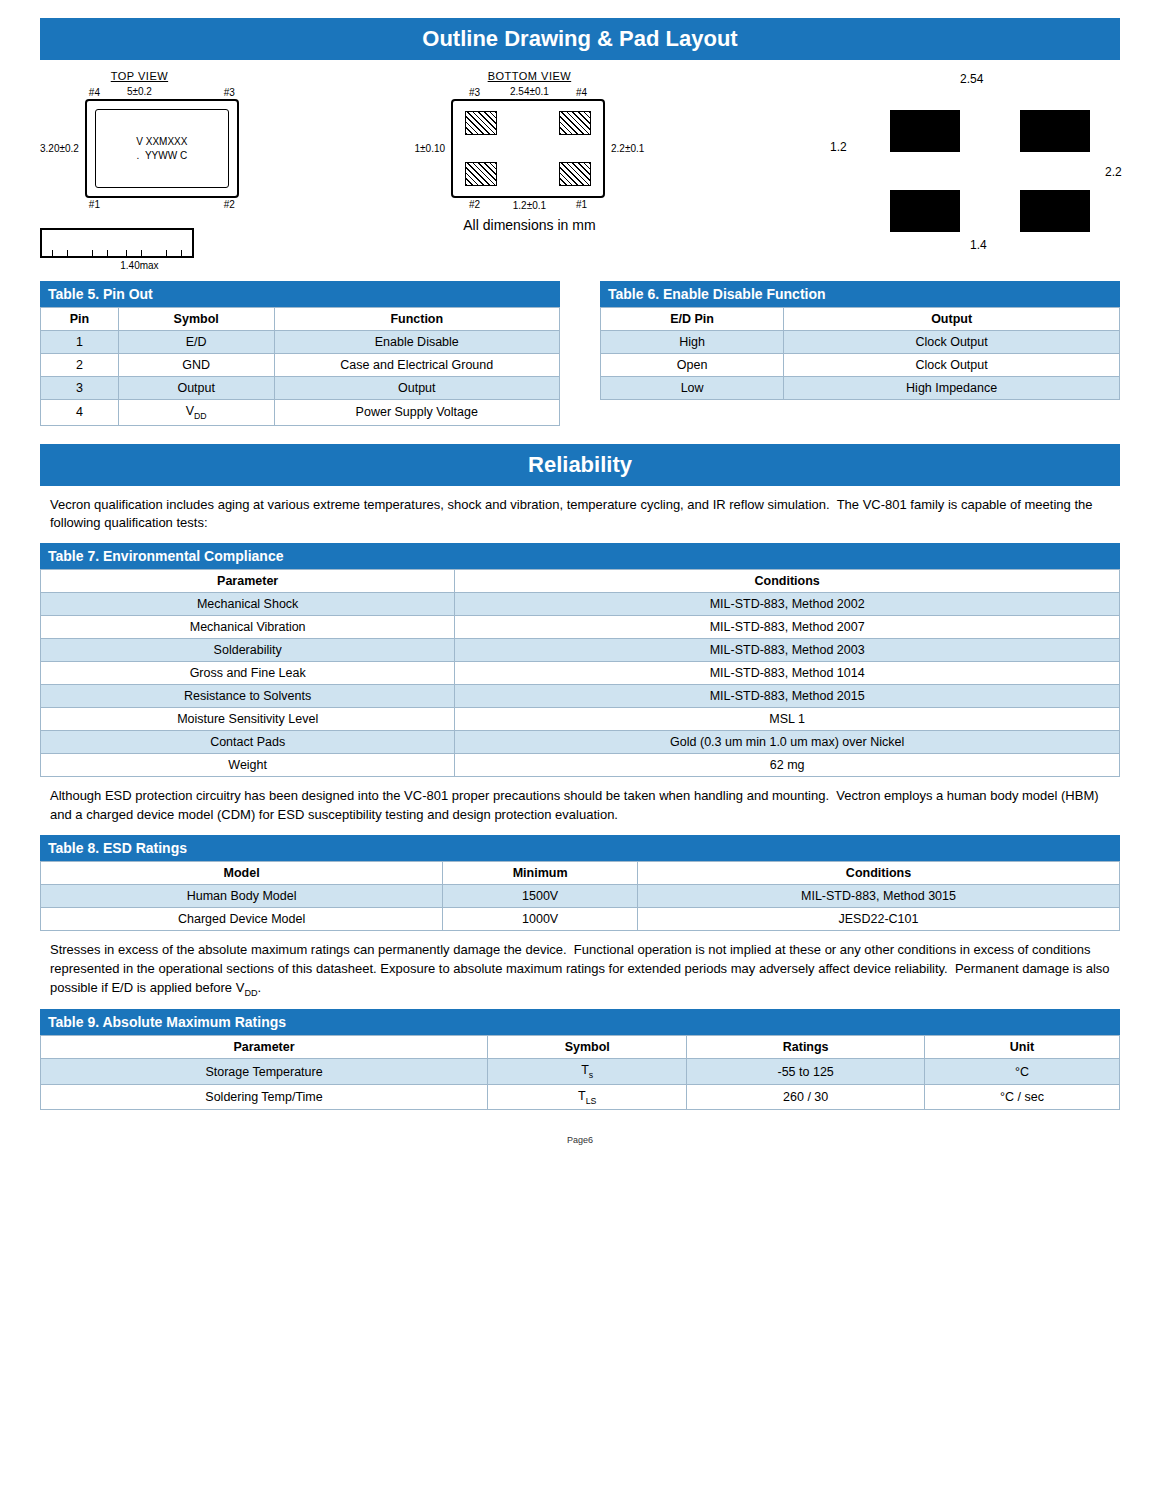Outline Drawing & Pad Layout
TOP VIEW
5±0.2
3.20±0.2
#4 #3 #1 #2
V XXMXXX
. YYWW C
1.40max
BOTTOM VIEW
2.54±0.1
1±0.10
#3 #4 #2 #1
2.2±0.1
1.2±0.1
All dimensions in mm
2.54
2.2
1.2
1.4
Table 5. Pin Out
| Pin | Symbol | Function |
| --- | --- | --- |
| 1 | E/D | Enable Disable |
| 2 | GND | Case and Electrical Ground |
| 3 | Output | Output |
| 4 | V DD | Power Supply Voltage |
Table 6. Enable Disable Function
| E/D Pin | Output |
| --- | --- |
| High | Clock Output |
| Open | Clock Output |
| Low | High Impedance |
Reliability
Vecron qualification includes aging at various extreme temperatures, shock and vibration, temperature cycling, and IR reflow simulation. The VC-801 family is capable of meeting the following qualification tests:
Table 7. Environmental Compliance
| Parameter | Conditions |
| --- | --- |
| Mechanical Shock | MIL-STD-883, Method 2002 |
| Mechanical Vibration | MIL-STD-883, Method 2007 |
| Solderability | MIL-STD-883, Method 2003 |
| Gross and Fine Leak | MIL-STD-883, Method 1014 |
| Resistance to Solvents | MIL-STD-883, Method 2015 |
| Moisture Sensitivity Level | MSL 1 |
| Contact Pads | Gold (0.3 um min 1.0 um max) over Nickel |
| Weight | 62 mg |
Although ESD protection circuitry has been designed into the VC-801 proper precautions should be taken when handling and mounting. Vectron employs a human body model (HBM) and a charged device model (CDM) for ESD susceptibility testing and design protection evaluation.
Table 8. ESD Ratings
| Model | Minimum | Conditions |
| --- | --- | --- |
| Human Body Model | 1500V | MIL-STD-883, Method 3015 |
| Charged Device Model | 1000V | JESD22-C101 |
Stresses in excess of the absolute maximum ratings can permanently damage the device. Functional operation is not implied at these or any other conditions in excess of conditions represented in the operational sections of this datasheet. Exposure to absolute maximum ratings for extended periods may adversely affect device reliability. Permanent damage is also possible if E/D is applied before VDD.
Table 9. Absolute Maximum Ratings
| Parameter | Symbol | Ratings | Unit |
| --- | --- | --- | --- |
| Storage Temperature | T s | -55 to 125 | °C |
| Soldering Temp/Time | T LS | 260 / 30 | °C / sec |
Page6